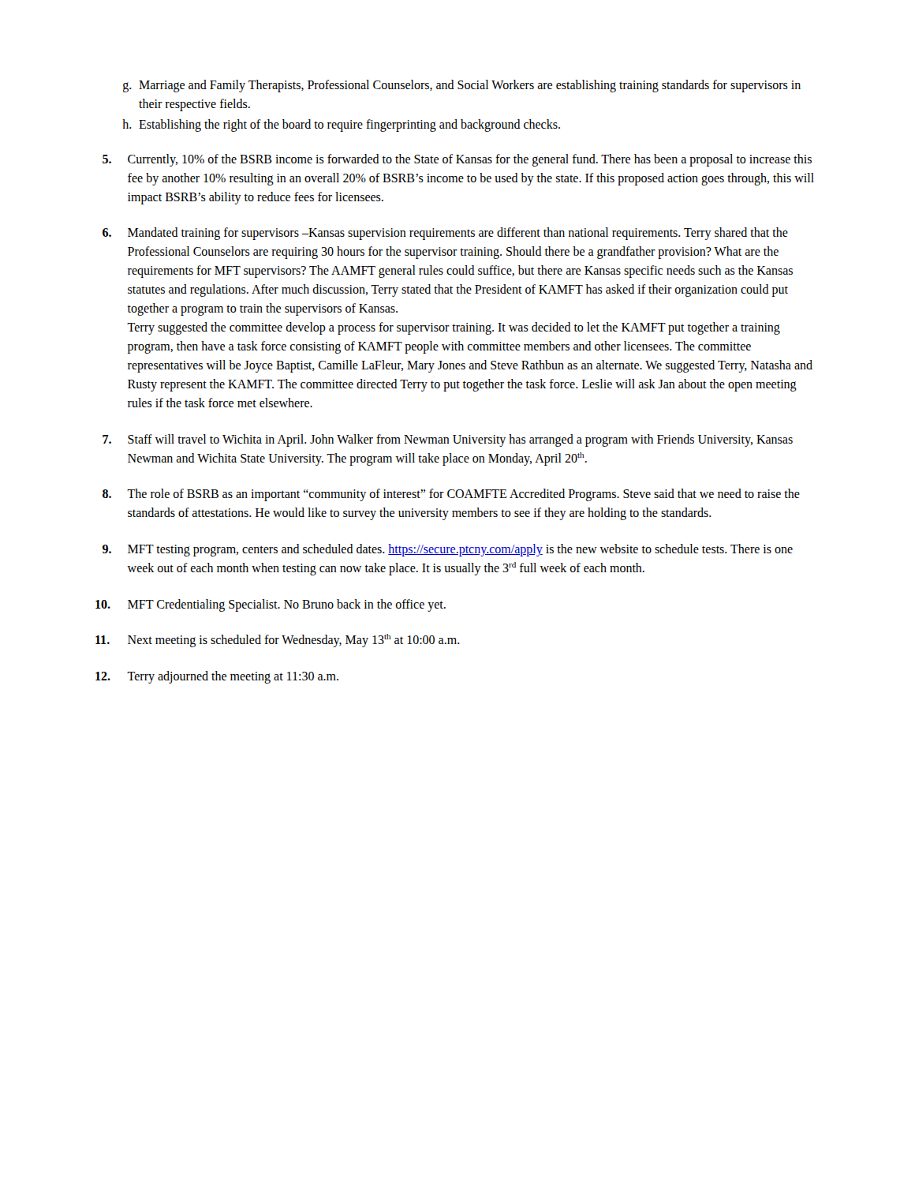Marriage and Family Therapists, Professional Counselors, and Social Workers are establishing training standards for supervisors in their respective fields.
Establishing the right of the board to require fingerprinting and background checks.
Currently, 10% of the BSRB income is forwarded to the State of Kansas for the general fund. There has been a proposal to increase this fee by another 10% resulting in an overall 20% of BSRB’s income to be used by the state. If this proposed action goes through, this will impact BSRB’s ability to reduce fees for licensees.
Mandated training for supervisors –Kansas supervision requirements are different than national requirements. Terry shared that the Professional Counselors are requiring 30 hours for the supervisor training. Should there be a grandfather provision? What are the requirements for MFT supervisors? The AAMFT general rules could suffice, but there are Kansas specific needs such as the Kansas statutes and regulations. After much discussion, Terry stated that the President of KAMFT has asked if their organization could put together a program to train the supervisors of Kansas.
Terry suggested the committee develop a process for supervisor training. It was decided to let the KAMFT put together a training program, then have a task force consisting of KAMFT people with committee members and other licensees. The committee representatives will be Joyce Baptist, Camille LaFleur, Mary Jones and Steve Rathbun as an alternate. We suggested Terry, Natasha and Rusty represent the KAMFT. The committee directed Terry to put together the task force. Leslie will ask Jan about the open meeting rules if the task force met elsewhere.
Staff will travel to Wichita in April. John Walker from Newman University has arranged a program with Friends University, Kansas Newman and Wichita State University. The program will take place on Monday, April 20th.
The role of BSRB as an important “community of interest” for COAMFTE Accredited Programs. Steve said that we need to raise the standards of attestations. He would like to survey the university members to see if they are holding to the standards.
MFT testing program, centers and scheduled dates. https://secure.ptcny.com/apply is the new website to schedule tests. There is one week out of each month when testing can now take place. It is usually the 3rd full week of each month.
MFT Credentialing Specialist. No Bruno back in the office yet.
Next meeting is scheduled for Wednesday, May 13th at 10:00 a.m.
Terry adjourned the meeting at 11:30 a.m.